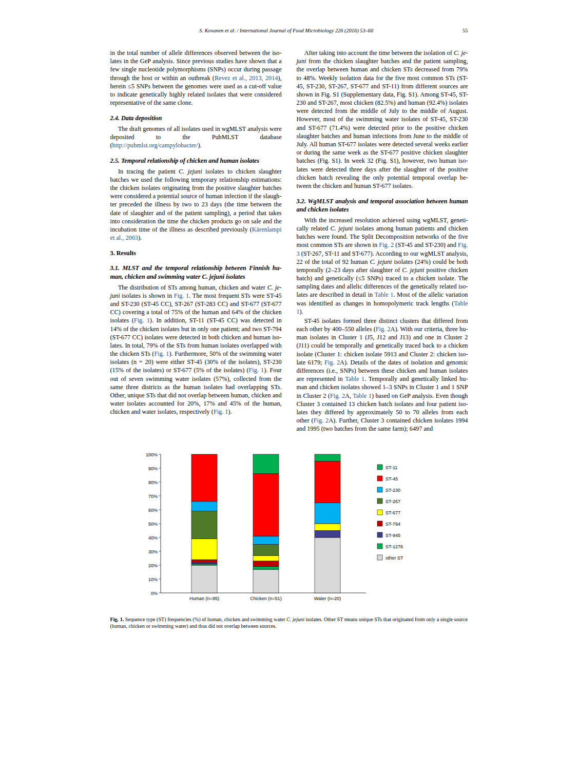55 S. Kovanen et al. / International Journal of Food Microbiology 226 (2016) 53–60
in the total number of allele differences observed between the isolates in the GeP analysis. Since previous studies have shown that a few single nucleotide polymorphisms (SNPs) occur during passage through the host or within an outbreak (Revez et al., 2013, 2014), herein ≤5 SNPs between the genomes were used as a cut-off value to indicate genetically highly related isolates that were considered representative of the same clone.
2.4. Data deposition
The draft genomes of all isolates used in wgMLST analysis were deposited to the PubMLST database (http://pubmlst.org/campylobacter/).
2.5. Temporal relationship of chicken and human isolates
In tracing the patient C. jejuni isolates to chicken slaughter batches we used the following temporary relationship estimations: the chicken isolates originating from the positive slaughter batches were considered a potential source of human infection if the slaughter preceded the illness by two to 23 days (the time between the date of slaughter and of the patient sampling), a period that takes into consideration the time the chicken products go on sale and the incubation time of the illness as described previously (Kärenlampi et al., 2003).
3. Results
3.1. MLST and the temporal relationship between Finnish human, chicken and swimming water C. jejuni isolates
The distribution of STs among human, chicken and water C. jejuni isolates is shown in Fig. 1. The most frequent STs were ST-45 and ST-230 (ST-45 CC), ST-267 (ST-283 CC) and ST-677 (ST-677 CC) covering a total of 75% of the human and 64% of the chicken isolates (Fig. 1). In addition, ST-11 (ST-45 CC) was detected in 14% of the chicken isolates but in only one patient; and two ST-794 (ST-677 CC) isolates were detected in both chicken and human isolates. In total, 79% of the STs from human isolates overlapped with the chicken STs (Fig. 1). Furthermore, 50% of the swimming water isolates (n = 20) were either ST-45 (30% of the isolates), ST-230 (15% of the isolates) or ST-677 (5% of the isolates) (Fig. 1). Four out of seven swimming water isolates (57%), collected from the same three districts as the human isolates had overlapping STs. Other, unique STs that did not overlap between human, chicken and water isolates accounted for 20%, 17% and 45% of the human, chicken and water isolates, respectively (Fig. 1).
After taking into account the time between the isolation of C. jejuni from the chicken slaughter batches and the patient sampling, the overlap between human and chicken STs decreased from 79% to 48%. Weekly isolation data for the five most common STs (ST-45, ST-230, ST-267, ST-677 and ST-11) from different sources are shown in Fig. S1 (Supplementary data, Fig. S1). Among ST-45, ST-230 and ST-267, most chicken (82.5%) and human (92.4%) isolates were detected from the middle of July to the middle of August. However, most of the swimming water isolates of ST-45, ST-230 and ST-677 (71.4%) were detected prior to the positive chicken slaughter batches and human infections from June to the middle of July. All human ST-677 isolates were detected several weeks earlier or during the same week as the ST-677 positive chicken slaughter batches (Fig. S1). In week 32 (Fig. S1), however, two human isolates were detected three days after the slaughter of the positive chicken batch revealing the only potential temporal overlap between the chicken and human ST-677 isolates.
3.2. WgMLST analysis and temporal association between human and chicken isolates
With the increased resolution achieved using wgMLST, genetically related C. jejuni isolates among human patients and chicken batches were found. The Split Decomposition networks of the five most common STs are shown in Fig. 2 (ST-45 and ST-230) and Fig. 3 (ST-267, ST-11 and ST-677). According to our wgMLST analysis, 22 of the total of 92 human C. jejuni isolates (24%) could be both temporally (2–23 days after slaughter of C. jejuni positive chicken batch) and genetically (≤5 SNPs) traced to a chicken isolate. The sampling dates and allelic differences of the genetically related isolates are described in detail in Table 1. Most of the allelic variation was identified as changes in homopolymeric track lengths (Table 1).
ST-45 isolates formed three distinct clusters that differed from each other by 400–550 alleles (Fig. 2 A). With our criteria, three human isolates in Cluster 1 (J5, J12 and J13) and one in Cluster 2 (J11) could be temporally and genetically traced back to a chicken isolate (Cluster 1: chicken isolate 5913 and Cluster 2: chicken isolate 6179; Fig. 2 A). Details of the dates of isolation and genomic differences (i.e., SNPs) between these chicken and human isolates are represented in Table 1. Temporally and genetically linked human and chicken isolates showed 1–3 SNPs in Cluster 1 and 1 SNP in Cluster 2 (Fig. 2 A, Table 1) based on GeP analysis. Even though Cluster 3 contained 13 chicken batch isolates and four patient isolates they differed by approximately 50 to 70 alleles from each other (Fig. 2 A). Further, Cluster 3 contained chicken isolates 1994 and 1995 (two batches from the same farm); 6497 and
100% 90% 80% 70% 60% 50% 40% 30% 20% 10% 0% Human (n=95) Chicken (n=51) Water (n=20) ST-11 ST-45 ST-230 ST-267 ST-677 ST-794 ST-945 ST-1276 other ST
Fig. 1. Sequence type (ST) frequencies (%) of human, chicken and swimming water C. jejuni isolates. Other ST means unique STs that originated from only a single source (human, chicken or swimming water) and thus did not overlap between sources.